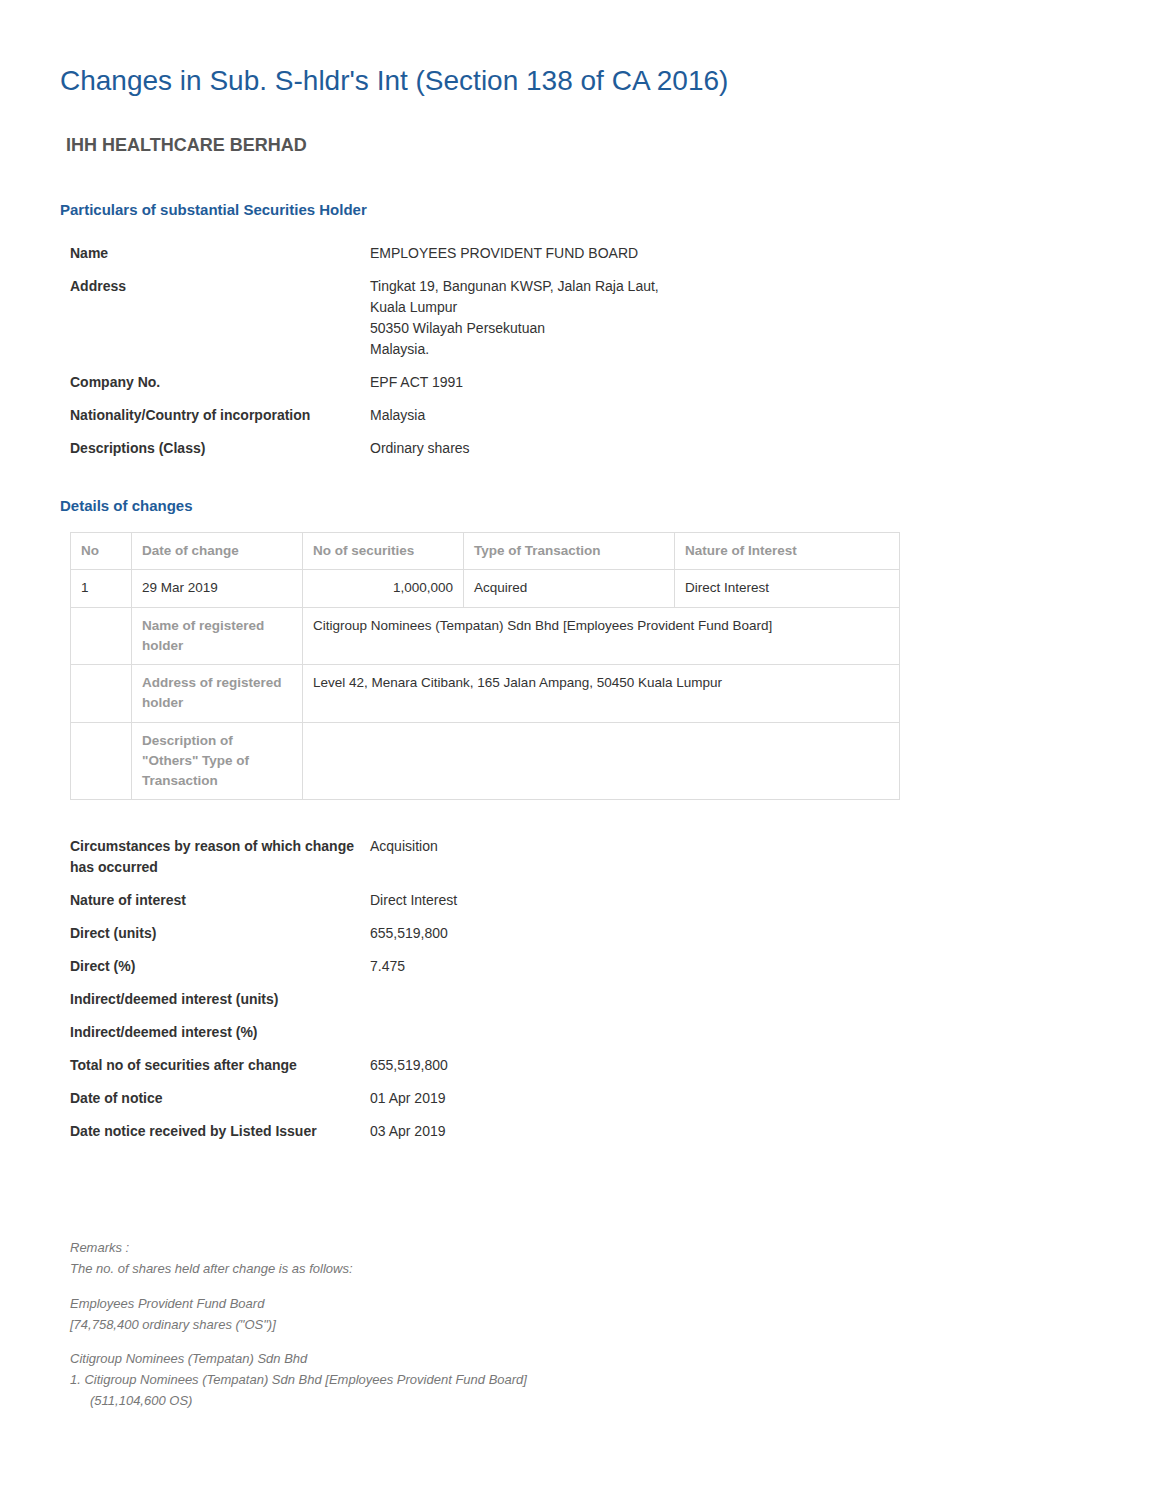Changes in Sub. S-hldr's Int (Section 138 of CA 2016)
IHH HEALTHCARE BERHAD
Particulars of substantial Securities Holder
| Name | EMPLOYEES PROVIDENT FUND BOARD |
| Address | Tingkat 19, Bangunan KWSP, Jalan Raja Laut, Kuala Lumpur 50350 Wilayah Persekutuan Malaysia. |
| Company No. | EPF ACT 1991 |
| Nationality/Country of incorporation | Malaysia |
| Descriptions (Class) | Ordinary shares |
Details of changes
| No | Date of change | No of securities | Type of Transaction | Nature of Interest |
| --- | --- | --- | --- | --- |
| 1 | 29 Mar 2019 | 1,000,000 | Acquired | Direct Interest |
| | Name of registered holder | Citigroup Nominees (Tempatan) Sdn Bhd [Employees Provident Fund Board] |
| | Address of registered holder | Level 42, Menara Citibank, 165 Jalan Ampang, 50450 Kuala Lumpur |
| | Description of "Others" Type of Transaction | |
| Circumstances by reason of which change has occurred | Acquisition |
| Nature of interest | Direct Interest |
| Direct (units) | 655,519,800 |
| Direct (%) | 7.475 |
| Indirect/deemed interest (units) | |
| Indirect/deemed interest (%) | |
| Total no of securities after change | 655,519,800 |
| Date of notice | 01 Apr 2019 |
| Date notice received by Listed Issuer | 03 Apr 2019 |
Remarks :
The no. of shares held after change is as follows:
Employees Provident Fund Board
[74,758,400 ordinary shares ("OS")]
Citigroup Nominees (Tempatan) Sdn Bhd
1. Citigroup Nominees (Tempatan) Sdn Bhd [Employees Provident Fund Board]
(511,104,600 OS)